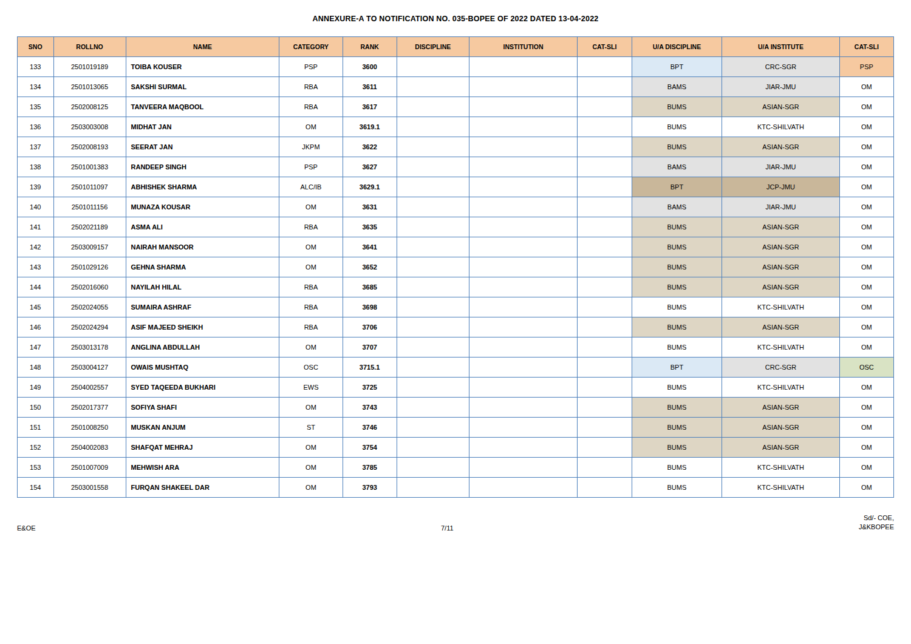ANNEXURE-A TO NOTIFICATION NO. 035-BOPEE OF 2022 DATED 13-04-2022
| SNO | ROLLNO | NAME | CATEGORY | RANK | DISCIPLINE | INSTITUTION | CAT-SLI | U/A DISCIPLINE | U/A INSTITUTE | CAT-SLI |
| --- | --- | --- | --- | --- | --- | --- | --- | --- | --- | --- |
| 133 | 2501019189 | TOIBA KOUSER | PSP | 3600 | | | | BPT | CRC-SGR | PSP |
| 134 | 2501013065 | SAKSHI SURMAL | RBA | 3611 | | | | BAMS | JIAR-JMU | OM |
| 135 | 2502008125 | TANVEERA MAQBOOL | RBA | 3617 | | | | BUMS | ASIAN-SGR | OM |
| 136 | 2503003008 | MIDHAT JAN | OM | 3619.1 | | | | BUMS | KTC-SHILVATH | OM |
| 137 | 2502008193 | SEERAT JAN | JKPM | 3622 | | | | BUMS | ASIAN-SGR | OM |
| 138 | 2501001383 | RANDEEP SINGH | PSP | 3627 | | | | BAMS | JIAR-JMU | OM |
| 139 | 2501011097 | ABHISHEK SHARMA | ALC/IB | 3629.1 | | | | BPT | JCP-JMU | OM |
| 140 | 2501011156 | MUNAZA KOUSAR | OM | 3631 | | | | BAMS | JIAR-JMU | OM |
| 141 | 2502021189 | ASMA ALI | RBA | 3635 | | | | BUMS | ASIAN-SGR | OM |
| 142 | 2503009157 | NAIRAH MANSOOR | OM | 3641 | | | | BUMS | ASIAN-SGR | OM |
| 143 | 2501029126 | GEHNA SHARMA | OM | 3652 | | | | BUMS | ASIAN-SGR | OM |
| 144 | 2502016060 | NAYILAH HILAL | RBA | 3685 | | | | BUMS | ASIAN-SGR | OM |
| 145 | 2502024055 | SUMAIRA ASHRAF | RBA | 3698 | | | | BUMS | KTC-SHILVATH | OM |
| 146 | 2502024294 | ASIF MAJEED SHEIKH | RBA | 3706 | | | | BUMS | ASIAN-SGR | OM |
| 147 | 2503013178 | ANGLINA ABDULLAH | OM | 3707 | | | | BUMS | KTC-SHILVATH | OM |
| 148 | 2503004127 | OWAIS MUSHTAQ | OSC | 3715.1 | | | | BPT | CRC-SGR | OSC |
| 149 | 2504002557 | SYED TAQEEDA BUKHARI | EWS | 3725 | | | | BUMS | KTC-SHILVATH | OM |
| 150 | 2502017377 | SOFIYA SHAFI | OM | 3743 | | | | BUMS | ASIAN-SGR | OM |
| 151 | 2501008250 | MUSKAN ANJUM | ST | 3746 | | | | BUMS | ASIAN-SGR | OM |
| 152 | 2504002083 | SHAFQAT MEHRAJ | OM | 3754 | | | | BUMS | ASIAN-SGR | OM |
| 153 | 2501007009 | MEHWISH ARA | OM | 3785 | | | | BUMS | KTC-SHILVATH | OM |
| 154 | 2503001558 | FURQAN SHAKEEL DAR | OM | 3793 | | | | BUMS | KTC-SHILVATH | OM |
E&OE
7/11
Sd/- COE,
J&KBOPEE